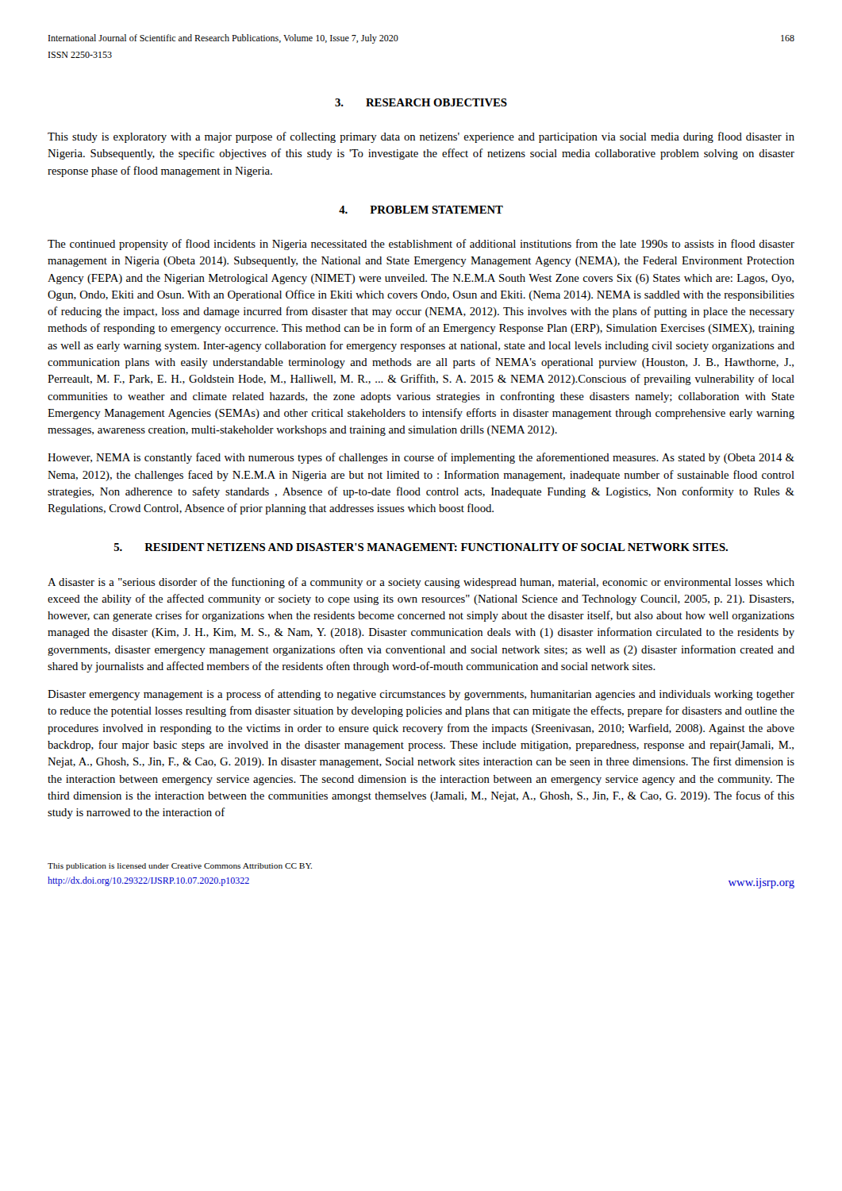International Journal of Scientific and Research Publications, Volume 10, Issue 7, July 2020
168
ISSN 2250-3153
3. RESEARCH OBJECTIVES
This study is exploratory with a major purpose of collecting primary data on netizens' experience and participation via social media during flood disaster in Nigeria. Subsequently, the specific objectives of this study is 'To investigate the effect of netizens social media collaborative problem solving on disaster response phase of flood management in Nigeria.
4. PROBLEM STATEMENT
The continued propensity of flood incidents in Nigeria necessitated the establishment of additional institutions from the late 1990s to assists in flood disaster management in Nigeria (Obeta 2014). Subsequently, the National and State Emergency Management Agency (NEMA), the Federal Environment Protection Agency (FEPA) and the Nigerian Metrological Agency (NIMET) were unveiled. The N.E.M.A South West Zone covers Six (6) States which are: Lagos, Oyo, Ogun, Ondo, Ekiti and Osun. With an Operational Office in Ekiti which covers Ondo, Osun and Ekiti. (Nema 2014). NEMA is saddled with the responsibilities of reducing the impact, loss and damage incurred from disaster that may occur (NEMA, 2012). This involves with the plans of putting in place the necessary methods of responding to emergency occurrence. This method can be in form of an Emergency Response Plan (ERP), Simulation Exercises (SIMEX), training as well as early warning system. Inter-agency collaboration for emergency responses at national, state and local levels including civil society organizations and communication plans with easily understandable terminology and methods are all parts of NEMA's operational purview (Houston, J. B., Hawthorne, J., Perreault, M. F., Park, E. H., Goldstein Hode, M., Halliwell, M. R., ... & Griffith, S. A. 2015 & NEMA 2012).Conscious of prevailing vulnerability of local communities to weather and climate related hazards, the zone adopts various strategies in confronting these disasters namely; collaboration with State Emergency Management Agencies (SEMAs) and other critical stakeholders to intensify efforts in disaster management through comprehensive early warning messages, awareness creation, multi-stakeholder workshops and training and simulation drills (NEMA 2012).
However, NEMA is constantly faced with numerous types of challenges in course of implementing the aforementioned measures. As stated by (Obeta 2014 & Nema, 2012), the challenges faced by N.E.M.A in Nigeria are but not limited to : Information management, inadequate number of sustainable flood control strategies, Non adherence to safety standards , Absence of up-to-date flood control acts, Inadequate Funding & Logistics, Non conformity to Rules & Regulations, Crowd Control, Absence of prior planning that addresses issues which boost flood.
5. RESIDENT NETIZENS AND DISASTER'S MANAGEMENT: FUNCTIONALITY OF SOCIAL NETWORK SITES.
A disaster is a "serious disorder of the functioning of a community or a society causing widespread human, material, economic or environmental losses which exceed the ability of the affected community or society to cope using its own resources" (National Science and Technology Council, 2005, p. 21). Disasters, however, can generate crises for organizations when the residents become concerned not simply about the disaster itself, but also about how well organizations managed the disaster (Kim, J. H., Kim, M. S., & Nam, Y. (2018). Disaster communication deals with (1) disaster information circulated to the residents by governments, disaster emergency management organizations often via conventional and social network sites; as well as (2) disaster information created and shared by journalists and affected members of the residents often through word-of-mouth communication and social network sites.
Disaster emergency management is a process of attending to negative circumstances by governments, humanitarian agencies and individuals working together to reduce the potential losses resulting from disaster situation by developing policies and plans that can mitigate the effects, prepare for disasters and outline the procedures involved in responding to the victims in order to ensure quick recovery from the impacts (Sreenivasan, 2010; Warfield, 2008). Against the above backdrop, four major basic steps are involved in the disaster management process. These include mitigation, preparedness, response and repair(Jamali, M., Nejat, A., Ghosh, S., Jin, F., & Cao, G. 2019). In disaster management, Social network sites interaction can be seen in three dimensions. The first dimension is the interaction between emergency service agencies. The second dimension is the interaction between an emergency service agency and the community. The third dimension is the interaction between the communities amongst themselves (Jamali, M., Nejat, A., Ghosh, S., Jin, F., & Cao, G. 2019). The focus of this study is narrowed to the interaction of
This publication is licensed under Creative Commons Attribution CC BY.
http://dx.doi.org/10.29322/IJSRP.10.07.2020.p10322
www.ijsrp.org